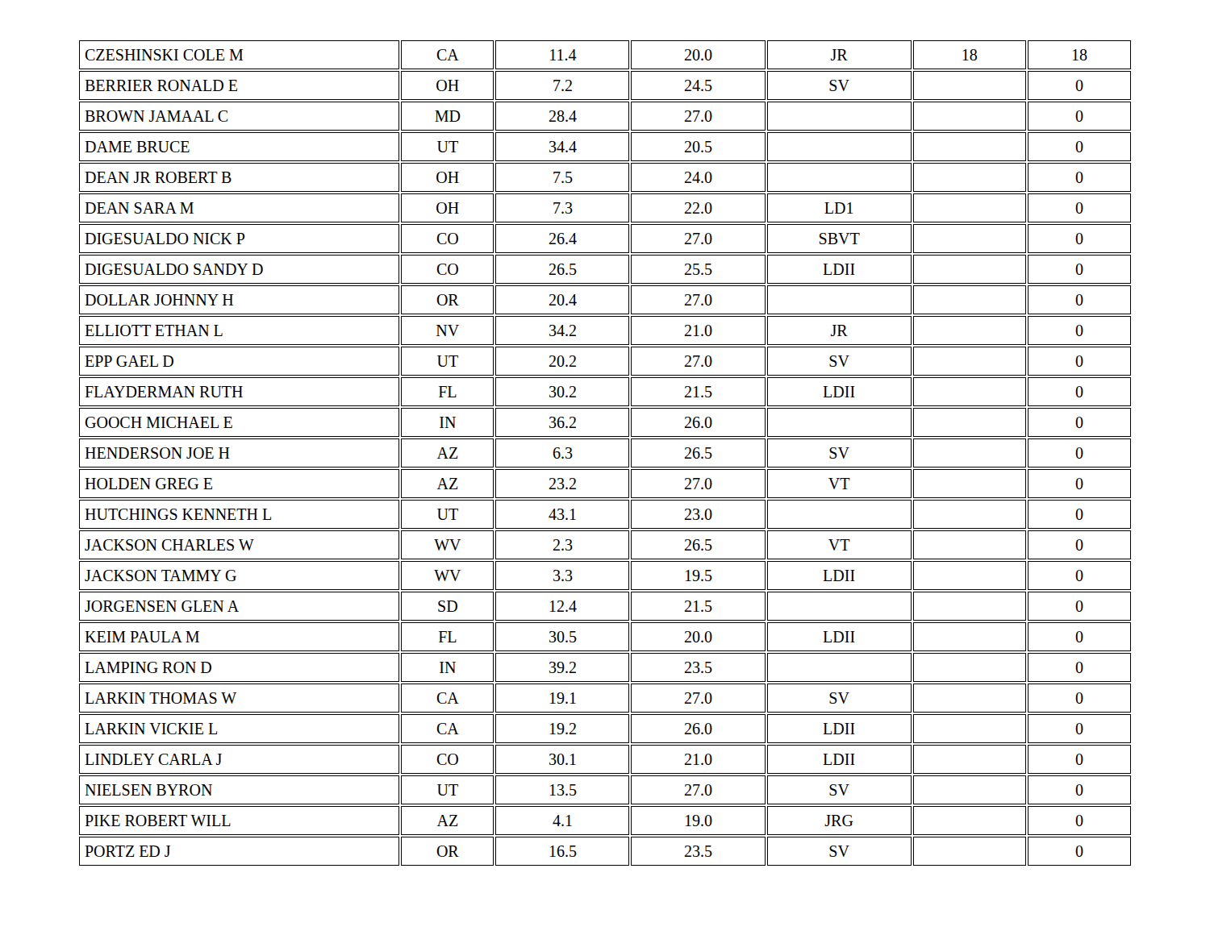| CZESHINSKI COLE M | CA | 11.4 | 20.0 | JR | 18 | 18 |
| BERRIER RONALD E | OH | 7.2 | 24.5 | SV | | 0 |
| BROWN JAMAAL C | MD | 28.4 | 27.0 | | | 0 |
| DAME BRUCE | UT | 34.4 | 20.5 | | | 0 |
| DEAN JR ROBERT B | OH | 7.5 | 24.0 | | | 0 |
| DEAN SARA M | OH | 7.3 | 22.0 | LD1 | | 0 |
| DIGESUALDO NICK P | CO | 26.4 | 27.0 | SBVT | | 0 |
| DIGESUALDO SANDY D | CO | 26.5 | 25.5 | LDII | | 0 |
| DOLLAR JOHNNY H | OR | 20.4 | 27.0 | | | 0 |
| ELLIOTT ETHAN L | NV | 34.2 | 21.0 | JR | | 0 |
| EPP GAEL D | UT | 20.2 | 27.0 | SV | | 0 |
| FLAYDERMAN RUTH | FL | 30.2 | 21.5 | LDII | | 0 |
| GOOCH MICHAEL E | IN | 36.2 | 26.0 | | | 0 |
| HENDERSON JOE H | AZ | 6.3 | 26.5 | SV | | 0 |
| HOLDEN GREG E | AZ | 23.2 | 27.0 | VT | | 0 |
| HUTCHINGS KENNETH L | UT | 43.1 | 23.0 | | | 0 |
| JACKSON CHARLES W | WV | 2.3 | 26.5 | VT | | 0 |
| JACKSON TAMMY G | WV | 3.3 | 19.5 | LDII | | 0 |
| JORGENSEN GLEN A | SD | 12.4 | 21.5 | | | 0 |
| KEIM PAULA M | FL | 30.5 | 20.0 | LDII | | 0 |
| LAMPING RON D | IN | 39.2 | 23.5 | | | 0 |
| LARKIN THOMAS W | CA | 19.1 | 27.0 | SV | | 0 |
| LARKIN VICKIE L | CA | 19.2 | 26.0 | LDII | | 0 |
| LINDLEY CARLA J | CO | 30.1 | 21.0 | LDII | | 0 |
| NIELSEN BYRON | UT | 13.5 | 27.0 | SV | | 0 |
| PIKE ROBERT WILL | AZ | 4.1 | 19.0 | JRG | | 0 |
| PORTZ ED J | OR | 16.5 | 23.5 | SV | | 0 |